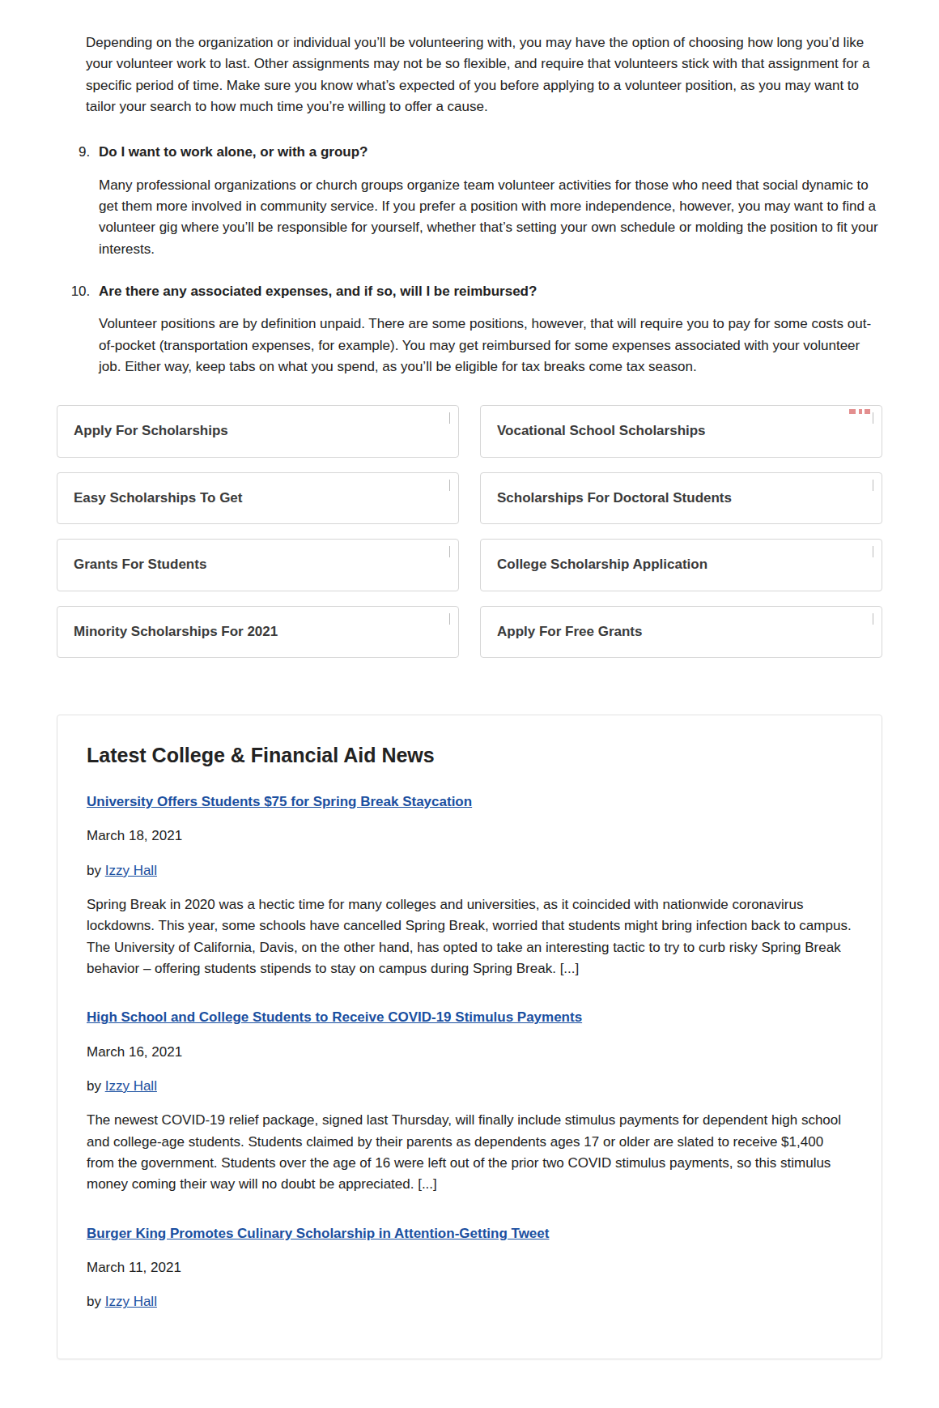Depending on the organization or individual you’ll be volunteering with, you may have the option of choosing how long you’d like your volunteer work to last. Other assignments may not be so flexible, and require that volunteers stick with that assignment for a specific period of time. Make sure you know what’s expected of you before applying to a volunteer position, as you may want to tailor your search to how much time you’re willing to offer a cause.
Do I want to work alone, or with a group?
Many professional organizations or church groups organize team volunteer activities for those who need that social dynamic to get them more involved in community service. If you prefer a position with more independence, however, you may want to find a volunteer gig where you’ll be responsible for yourself, whether that’s setting your own schedule or molding the position to fit your interests.
Are there any associated expenses, and if so, will I be reimbursed?
Volunteer positions are by definition unpaid. There are some positions, however, that will require you to pay for some costs out-of-pocket (transportation expenses, for example). You may get reimbursed for some expenses associated with your volunteer job. Either way, keep tabs on what you spend, as you’ll be eligible for tax breaks come tax season.
Apply For Scholarships
Vocational School Scholarships
Easy Scholarships To Get
Scholarships For Doctoral Students
Grants For Students
College Scholarship Application
Minority Scholarships For 2021
Apply For Free Grants
Latest College & Financial Aid News
University Offers Students $75 for Spring Break Staycation
March 18, 2021
by Izzy Hall
Spring Break in 2020 was a hectic time for many colleges and universities, as it coincided with nationwide coronavirus lockdowns. This year, some schools have cancelled Spring Break, worried that students might bring infection back to campus. The University of California, Davis, on the other hand, has opted to take an interesting tactic to try to curb risky Spring Break behavior – offering students stipends to stay on campus during Spring Break. [...]
High School and College Students to Receive COVID-19 Stimulus Payments
March 16, 2021
by Izzy Hall
The newest COVID-19 relief package, signed last Thursday, will finally include stimulus payments for dependent high school and college-age students. Students claimed by their parents as dependents ages 17 or older are slated to receive $1,400 from the government. Students over the age of 16 were left out of the prior two COVID stimulus payments, so this stimulus money coming their way will no doubt be appreciated. [...]
Burger King Promotes Culinary Scholarship in Attention-Getting Tweet
March 11, 2021
by Izzy Hall